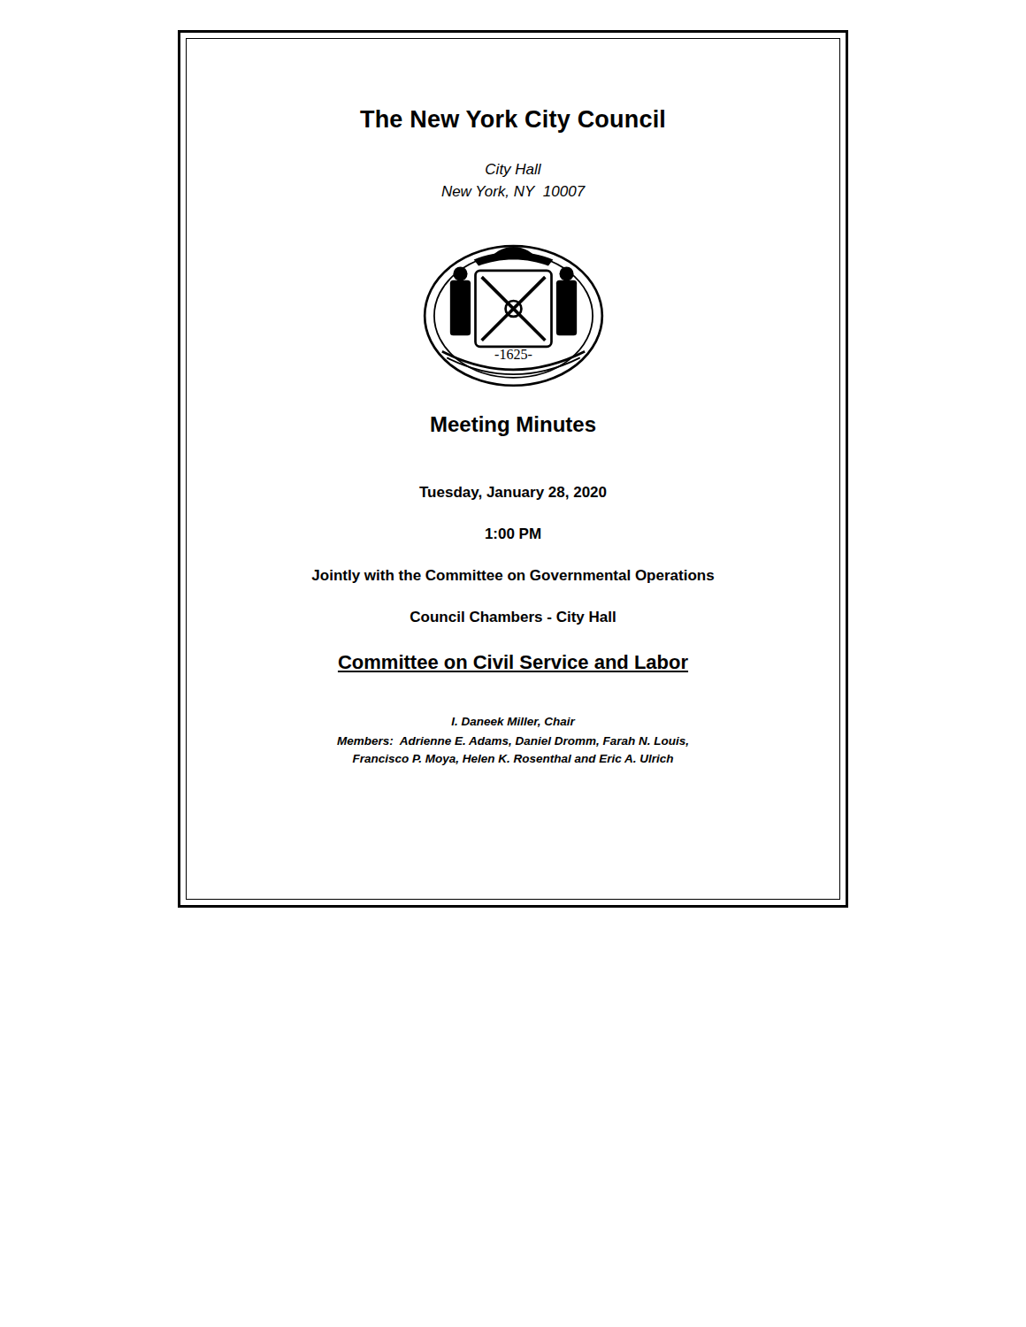The New York City Council
City Hall
New York, NY 10007
Meeting Minutes
Tuesday, January 28, 2020
1:00 PM
Jointly with the Committee on Governmental Operations
Council Chambers - City Hall
Committee on Civil Service and Labor
I. Daneek Miller, Chair
Members: Adrienne E. Adams, Daniel Dromm, Farah N. Louis,
Francisco P. Moya, Helen K. Rosenthal and Eric A. Ulrich